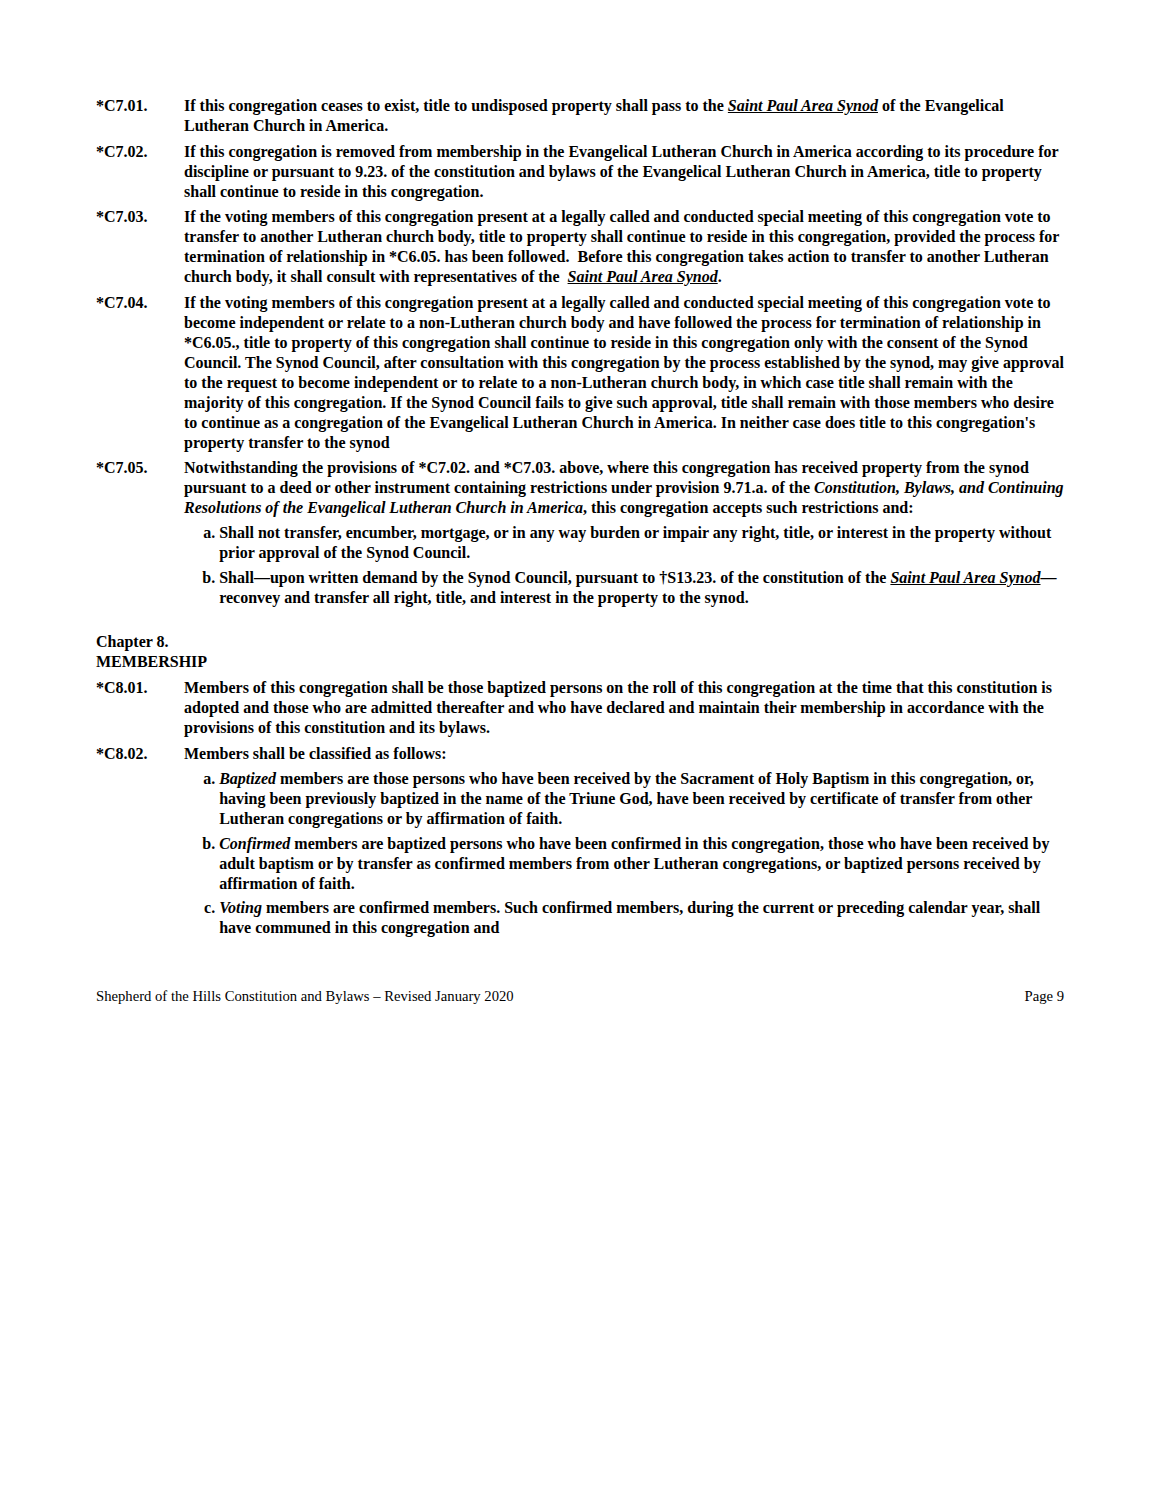*C7.01.
If this congregation ceases to exist, title to undisposed property shall pass to the Saint Paul Area Synod of the Evangelical Lutheran Church in America.
*C7.02.
If this congregation is removed from membership in the Evangelical Lutheran Church in America according to its procedure for discipline or pursuant to 9.23. of the constitution and bylaws of the Evangelical Lutheran Church in America, title to property shall continue to reside in this congregation.
*C7.03.
If the voting members of this congregation present at a legally called and conducted special meeting of this congregation vote to transfer to another Lutheran church body, title to property shall continue to reside in this congregation, provided the process for termination of relationship in *C6.05. has been followed. Before this congregation takes action to transfer to another Lutheran church body, it shall consult with representatives of the Saint Paul Area Synod.
*C7.04.
If the voting members of this congregation present at a legally called and conducted special meeting of this congregation vote to become independent or relate to a non-Lutheran church body and have followed the process for termination of relationship in *C6.05., title to property of this congregation shall continue to reside in this congregation only with the consent of the Synod Council. The Synod Council, after consultation with this congregation by the process established by the synod, may give approval to the request to become independent or to relate to a non-Lutheran church body, in which case title shall remain with the majority of this congregation. If the Synod Council fails to give such approval, title shall remain with those members who desire to continue as a congregation of the Evangelical Lutheran Church in America. In neither case does title to this congregation's property transfer to the synod
*C7.05.
Notwithstanding the provisions of *C7.02. and *C7.03. above, where this congregation has received property from the synod pursuant to a deed or other instrument containing restrictions under provision 9.71.a. of the Constitution, Bylaws, and Continuing Resolutions of the Evangelical Lutheran Church in America, this congregation accepts such restrictions and:
Shall not transfer, encumber, mortgage, or in any way burden or impair any right, title, or interest in the property without prior approval of the Synod Council.
Shall—upon written demand by the Synod Council, pursuant to †S13.23. of the constitution of the Saint Paul Area Synod—reconvey and transfer all right, title, and interest in the property to the synod.
Chapter 8.
MEMBERSHIP
*C8.01.
Members of this congregation shall be those baptized persons on the roll of this congregation at the time that this constitution is adopted and those who are admitted thereafter and who have declared and maintain their membership in accordance with the provisions of this constitution and its bylaws.
*C8.02.
Members shall be classified as follows:
Baptized members are those persons who have been received by the Sacrament of Holy Baptism in this congregation, or, having been previously baptized in the name of the Triune God, have been received by certificate of transfer from other Lutheran congregations or by affirmation of faith.
Confirmed members are baptized persons who have been confirmed in this congregation, those who have been received by adult baptism or by transfer as confirmed members from other Lutheran congregations, or baptized persons received by affirmation of faith.
Voting members are confirmed members. Such confirmed members, during the current or preceding calendar year, shall have communed in this congregation and
Shepherd of the Hills Constitution and Bylaws – Revised January 2020 Page 9